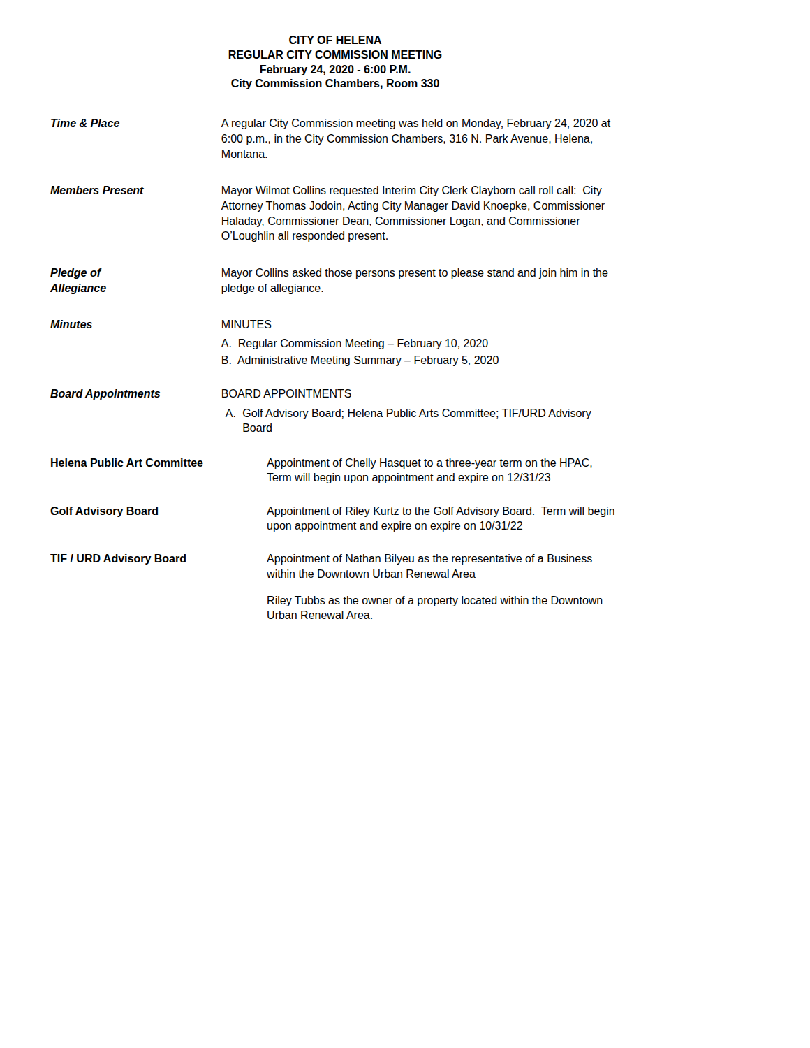CITY OF HELENA
REGULAR CITY COMMISSION MEETING
February 24, 2020 - 6:00 P.M.
City Commission Chambers, Room 330
Time & Place
A regular City Commission meeting was held on Monday, February 24, 2020 at 6:00 p.m., in the City Commission Chambers, 316 N. Park Avenue, Helena, Montana.
Members Present
Mayor Wilmot Collins requested Interim City Clerk Clayborn call roll call: City Attorney Thomas Jodoin, Acting City Manager David Knoepke, Commissioner Haladay, Commissioner Dean, Commissioner Logan, and Commissioner O’Loughlin all responded present.
Pledge of
Allegiance
Mayor Collins asked those persons present to please stand and join him in the pledge of allegiance.
Minutes
MINUTES
A. Regular Commission Meeting – February 10, 2020
B. Administrative Meeting Summary – February 5, 2020
Board Appointments
BOARD APPOINTMENTS
Golf Advisory Board; Helena Public Arts Committee; TIF/URD Advisory Board
Helena Public Art Committee
Appointment of Chelly Hasquet to a three-year term on the HPAC, Term will begin upon appointment and expire on 12/31/23
Golf Advisory Board
Appointment of Riley Kurtz to the Golf Advisory Board. Term will begin upon appointment and expire on expire on 10/31/22
TIF / URD Advisory Board
Appointment of Nathan Bilyeu as the representative of a Business within the Downtown Urban Renewal Area
Riley Tubbs as the owner of a property located within the Downtown Urban Renewal Area.